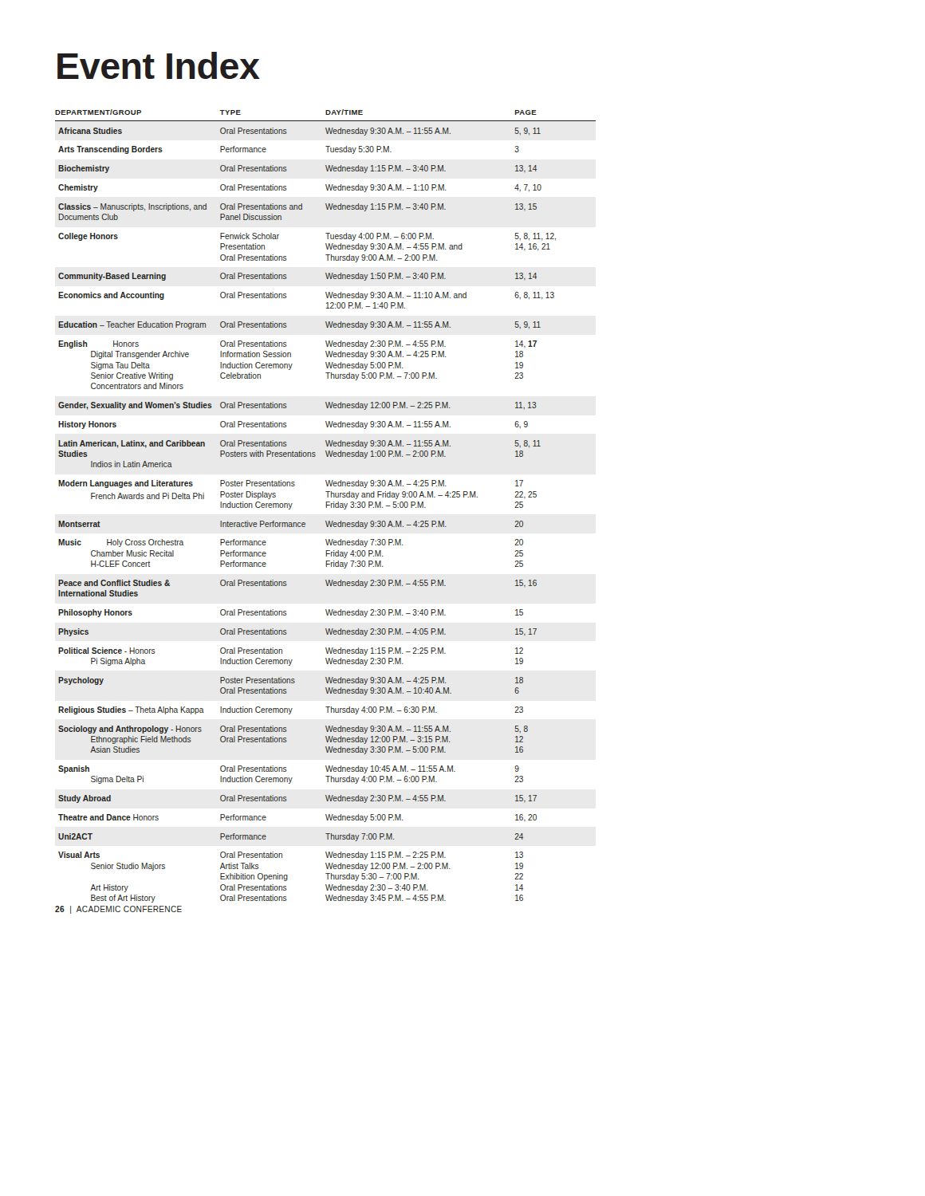Event Index
| DEPARTMENT/GROUP | TYPE | DAY/TIME | PAGE |
| --- | --- | --- | --- |
| Africana Studies | Oral Presentations | Wednesday 9:30 A.M. – 11:55 A.M. | 5, 9, 11 |
| Arts Transcending Borders | Performance | Tuesday 5:30 P.M. | 3 |
| Biochemistry | Oral Presentations | Wednesday 1:15 P.M. – 3:40 P.M. | 13, 14 |
| Chemistry | Oral Presentations | Wednesday 9:30 A.M. – 1:10 P.M. | 4, 7, 10 |
| Classics – Manuscripts, Inscriptions, and Documents Club | Oral Presentations and Panel Discussion | Wednesday 1:15 P.M. – 3:40 P.M. | 13, 15 |
| College Honors | Fenwick Scholar Presentation Oral Presentations | Tuesday 4:00 P.M. – 6:00 P.M. Wednesday 9:30 A.M. – 4:55 P.M. and Thursday 9:00 A.M. – 2:00 P.M. | 5, 8, 11, 12, 14, 16, 21 |
| Community-Based Learning | Oral Presentations | Wednesday 1:50 P.M. – 3:40 P.M. | 13, 14 |
| Economics and Accounting | Oral Presentations | Wednesday 9:30 A.M. – 11:10 A.M. and 12:00 P.M. – 1:40 P.M. | 6, 8, 11, 13 |
| Education – Teacher Education Program | Oral Presentations | Wednesday 9:30 A.M. – 11:55 A.M. | 5, 9, 11 |
| English Honors Digital Transgender Archive Sigma Tau Delta Senior Creative Writing Concentrators and Minors | Oral Presentations Information Session Induction Ceremony Celebration | Wednesday 2:30 P.M. – 4:55 P.M. Wednesday 9:30 A.M. – 4:25 P.M. Wednesday 5:00 P.M. Thursday 5:00 P.M. – 7:00 P.M. | 14, 17 18 19 23 |
| Gender, Sexuality and Women’s Studies | Oral Presentations | Wednesday 12:00 P.M. – 2:25 P.M. | 11, 13 |
| History Honors | Oral Presentations | Wednesday 9:30 A.M. – 11:55 A.M. | 6, 9 |
| Latin American, Latinx, and Caribbean Studies Indios in Latin America | Oral Presentations Posters with Presentations | Wednesday 9:30 A.M. – 11:55 A.M. Wednesday 1:00 P.M. – 2:00 P.M. | 5, 8, 11 18 |
| Modern Languages and Literatures French Awards and Pi Delta Phi | Poster Presentations Poster Displays Induction Ceremony | Wednesday 9:30 A.M. – 4:25 P.M. Thursday and Friday 9:00 A.M. – 4:25 P.M. Friday 3:30 P.M. – 5:00 P.M. | 17 22, 25 25 |
| Montserrat | Interactive Performance | Wednesday 9:30 A.M. – 4:25 P.M. | 20 |
| Music Holy Cross Orchestra Chamber Music Recital H-CLEF Concert | Performance Performance Performance | Wednesday 7:30 P.M. Friday 4:00 P.M. Friday 7:30 P.M. | 20 25 25 |
| Peace and Conflict Studies & International Studies | Oral Presentations | Wednesday 2:30 P.M. – 4:55 P.M. | 15, 16 |
| Philosophy Honors | Oral Presentations | Wednesday 2:30 P.M. – 3:40 P.M. | 15 |
| Physics | Oral Presentations | Wednesday 2:30 P.M. – 4:05 P.M. | 15, 17 |
| Political Science - Honors Pi Sigma Alpha | Oral Presentation Induction Ceremony | Wednesday 1:15 P.M. – 2:25 P.M. Wednesday 2:30 P.M. | 12 19 |
| Psychology | Poster Presentations Oral Presentations | Wednesday 9:30 A.M. – 4:25 P.M. Wednesday 9:30 A.M. – 10:40 A.M. | 18 6 |
| Religious Studies – Theta Alpha Kappa | Induction Ceremony | Thursday 4:00 P.M. – 6:30 P.M. | 23 |
| Sociology and Anthropology - Honors Ethnographic Field Methods Asian Studies | Oral Presentations Oral Presentations | Wednesday 9:30 A.M. – 11:55 A.M. Wednesday 12:00 P.M. – 3:15 P.M. Wednesday 3:30 P.M. – 5:00 P.M. | 5, 8 12 16 |
| Spanish Sigma Delta Pi | Oral Presentations Induction Ceremony | Wednesday 10:45 A.M. – 11:55 A.M. Thursday 4:00 P.M. – 6:00 P.M. | 9 23 |
| Study Abroad | Oral Presentations | Wednesday 2:30 P.M. – 4:55 P.M. | 15, 17 |
| Theatre and Dance Honors | Performance | Wednesday 5:00 P.M. | 16, 20 |
| Uni2ACT | Performance | Thursday 7:00 P.M. | 24 |
| Visual Arts Senior Studio Majors Art History Best of Art History | Oral Presentation Artist Talks Exhibition Opening Oral Presentations Oral Presentations | Wednesday 1:15 P.M. – 2:25 P.M. Wednesday 12:00 P.M. – 2:00 P.M. Thursday 5:30 – 7:00 P.M. Wednesday 2:30 – 3:40 P.M. Wednesday 3:45 P.M. – 4:55 P.M. | 13 19 22 14 16 |
26 | ACADEMIC CONFERENCE